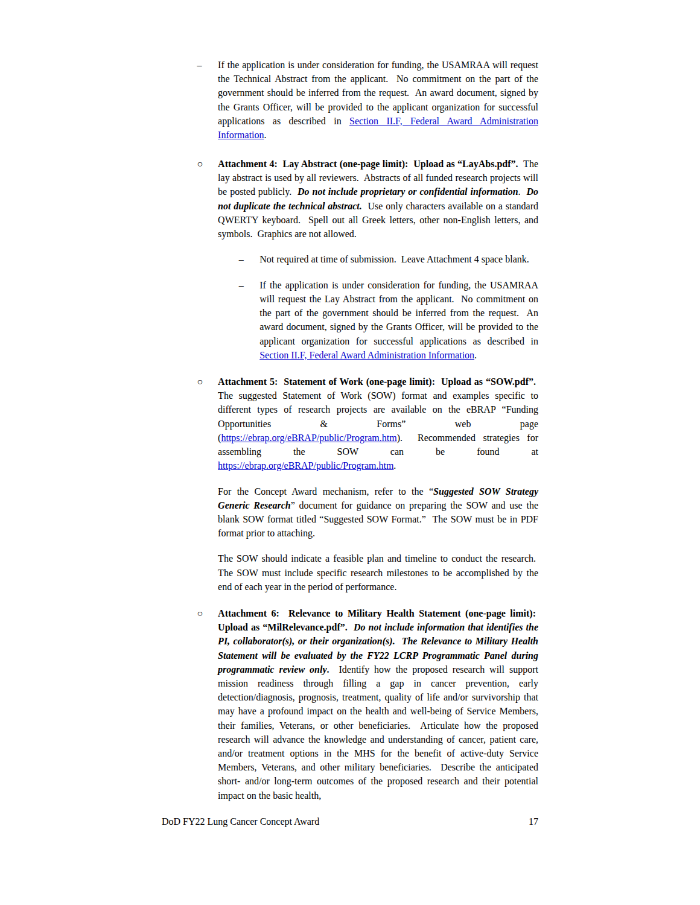– If the application is under consideration for funding, the USAMRAA will request the Technical Abstract from the applicant. No commitment on the part of the government should be inferred from the request. An award document, signed by the Grants Officer, will be provided to the applicant organization for successful applications as described in Section II.F, Federal Award Administration Information.
○ Attachment 4: Lay Abstract (one-page limit): Upload as “LayAbs.pdf”. The lay abstract is used by all reviewers. Abstracts of all funded research projects will be posted publicly. Do not include proprietary or confidential information. Do not duplicate the technical abstract. Use only characters available on a standard QWERTY keyboard. Spell out all Greek letters, other non-English letters, and symbols. Graphics are not allowed.
– Not required at time of submission. Leave Attachment 4 space blank.
– If the application is under consideration for funding, the USAMRAA will request the Lay Abstract from the applicant. No commitment on the part of the government should be inferred from the request. An award document, signed by the Grants Officer, will be provided to the applicant organization for successful applications as described in Section II.F, Federal Award Administration Information.
○ Attachment 5: Statement of Work (one-page limit): Upload as “SOW.pdf”. The suggested Statement of Work (SOW) format and examples specific to different types of research projects are available on the eBRAP “Funding Opportunities & Forms” web page (https://ebrap.org/eBRAP/public/Program.htm). Recommended strategies for assembling the SOW can be found at https://ebrap.org/eBRAP/public/Program.htm.
For the Concept Award mechanism, refer to the “Suggested SOW Strategy Generic Research” document for guidance on preparing the SOW and use the blank SOW format titled “Suggested SOW Format.” The SOW must be in PDF format prior to attaching.
The SOW should indicate a feasible plan and timeline to conduct the research. The SOW must include specific research milestones to be accomplished by the end of each year in the period of performance.
○ Attachment 6: Relevance to Military Health Statement (one-page limit): Upload as “MilRelevance.pdf”. Do not include information that identifies the PI, collaborator(s), or their organization(s). The Relevance to Military Health Statement will be evaluated by the FY22 LCRP Programmatic Panel during programmatic review only. Identify how the proposed research will support mission readiness through filling a gap in cancer prevention, early detection/diagnosis, prognosis, treatment, quality of life and/or survivorship that may have a profound impact on the health and well-being of Service Members, their families, Veterans, or other beneficiaries. Articulate how the proposed research will advance the knowledge and understanding of cancer, patient care, and/or treatment options in the MHS for the benefit of active-duty Service Members, Veterans, and other military beneficiaries. Describe the anticipated short- and/or long-term outcomes of the proposed research and their potential impact on the basic health,
DoD FY22 Lung Cancer Concept Award 17